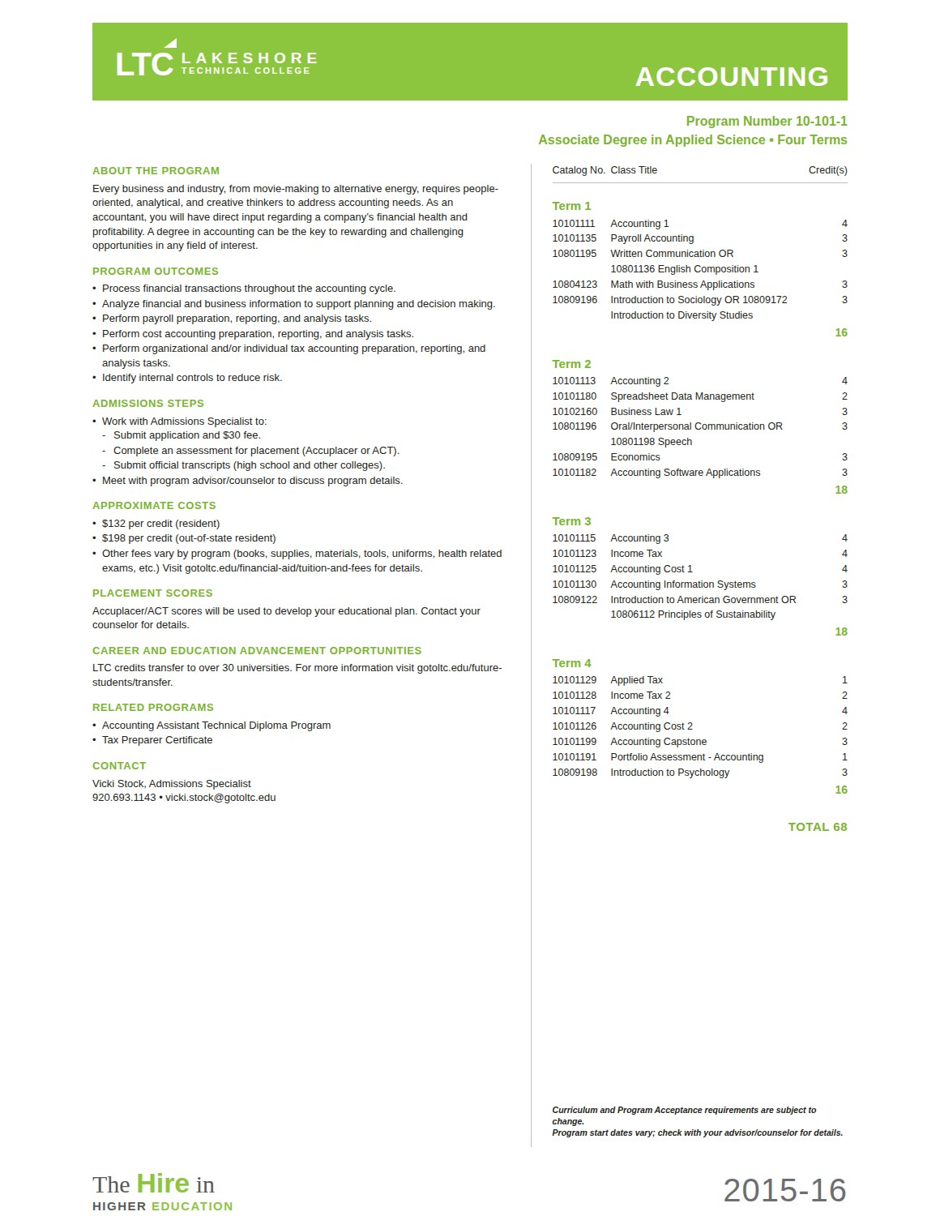LTC
LAKESHORE
TECHNICAL COLLEGE
ACCOUNTING
Program Number 10-101-1
Associate Degree in Applied Science • Four Terms
About the Program
Every business and industry, from movie-making to alternative energy, requires people-oriented, analytical, and creative thinkers to address accounting needs. As an accountant, you will have direct input regarding a company’s financial health and profitability. A degree in accounting can be the key to rewarding and challenging opportunities in any field of interest.
Program Outcomes
Process financial transactions throughout the accounting cycle.
Analyze financial and business information to support planning and decision making.
Perform payroll preparation, reporting, and analysis tasks.
Perform cost accounting preparation, reporting, and analysis tasks.
Perform organizational and/or individual tax accounting preparation, reporting, and analysis tasks.
Identify internal controls to reduce risk.
Admissions Steps
Work with Admissions Specialist to:
Submit application and $30 fee.
Complete an assessment for placement (Accuplacer or ACT).
Submit official transcripts (high school and other colleges).
Meet with program advisor/counselor to discuss program details.
Approximate Costs
$132 per credit (resident)
$198 per credit (out-of-state resident)
Other fees vary by program (books, supplies, materials, tools, uniforms, health related exams, etc.) Visit gotoltc.edu/financial-aid/tuition-and-fees for details.
Placement Scores
Accuplacer/ACT scores will be used to develop your educational plan. Contact your counselor for details.
Career and Education Advancement Opportunities
LTC credits transfer to over 30 universities. For more information visit gotoltc.edu/future-students/transfer.
Related Programs
Accounting Assistant Technical Diploma Program
Tax Preparer Certificate
Contact
Vicki Stock, Admissions Specialist
920.693.1143 • vicki.stock@gotoltc.edu
| Catalog No. | Class Title | Credit(s) |
| --- | --- | --- |
| Term 1 |
| 10101111 | Accounting 1 | 4 |
| 10101135 | Payroll Accounting | 3 |
| 10801195 | Written Communication OR | 3 |
| | 10801136 English Composition 1 | |
| 10804123 | Math with Business Applications | 3 |
| 10809196 | Introduction to Sociology OR 10809172 | 3 |
| | Introduction to Diversity Studies | |
| 16 |
| Term 2 |
| 10101113 | Accounting 2 | 4 |
| 10101180 | Spreadsheet Data Management | 2 |
| 10102160 | Business Law 1 | 3 |
| 10801196 | Oral/Interpersonal Communication OR | 3 |
| | 10801198 Speech | |
| 10809195 | Economics | 3 |
| 10101182 | Accounting Software Applications | 3 |
| 18 |
| Term 3 |
| 10101115 | Accounting 3 | 4 |
| 10101123 | Income Tax | 4 |
| 10101125 | Accounting Cost 1 | 4 |
| 10101130 | Accounting Information Systems | 3 |
| 10809122 | Introduction to American Government OR | 3 |
| | 10806112 Principles of Sustainability | |
| 18 |
| Term 4 |
| 10101129 | Applied Tax | 1 |
| 10101128 | Income Tax 2 | 2 |
| 10101117 | Accounting 4 | 4 |
| 10101126 | Accounting Cost 2 | 2 |
| 10101199 | Accounting Capstone | 3 |
| 10101191 | Portfolio Assessment - Accounting | 1 |
| 10809198 | Introduction to Psychology | 3 |
| 16 |
| TOTAL 68 |
Curriculum and Program Acceptance requirements are subject to change.
Program start dates vary; check with your advisor/counselor for details.
The Hire in
HIGHER EDUCATION
2015-16